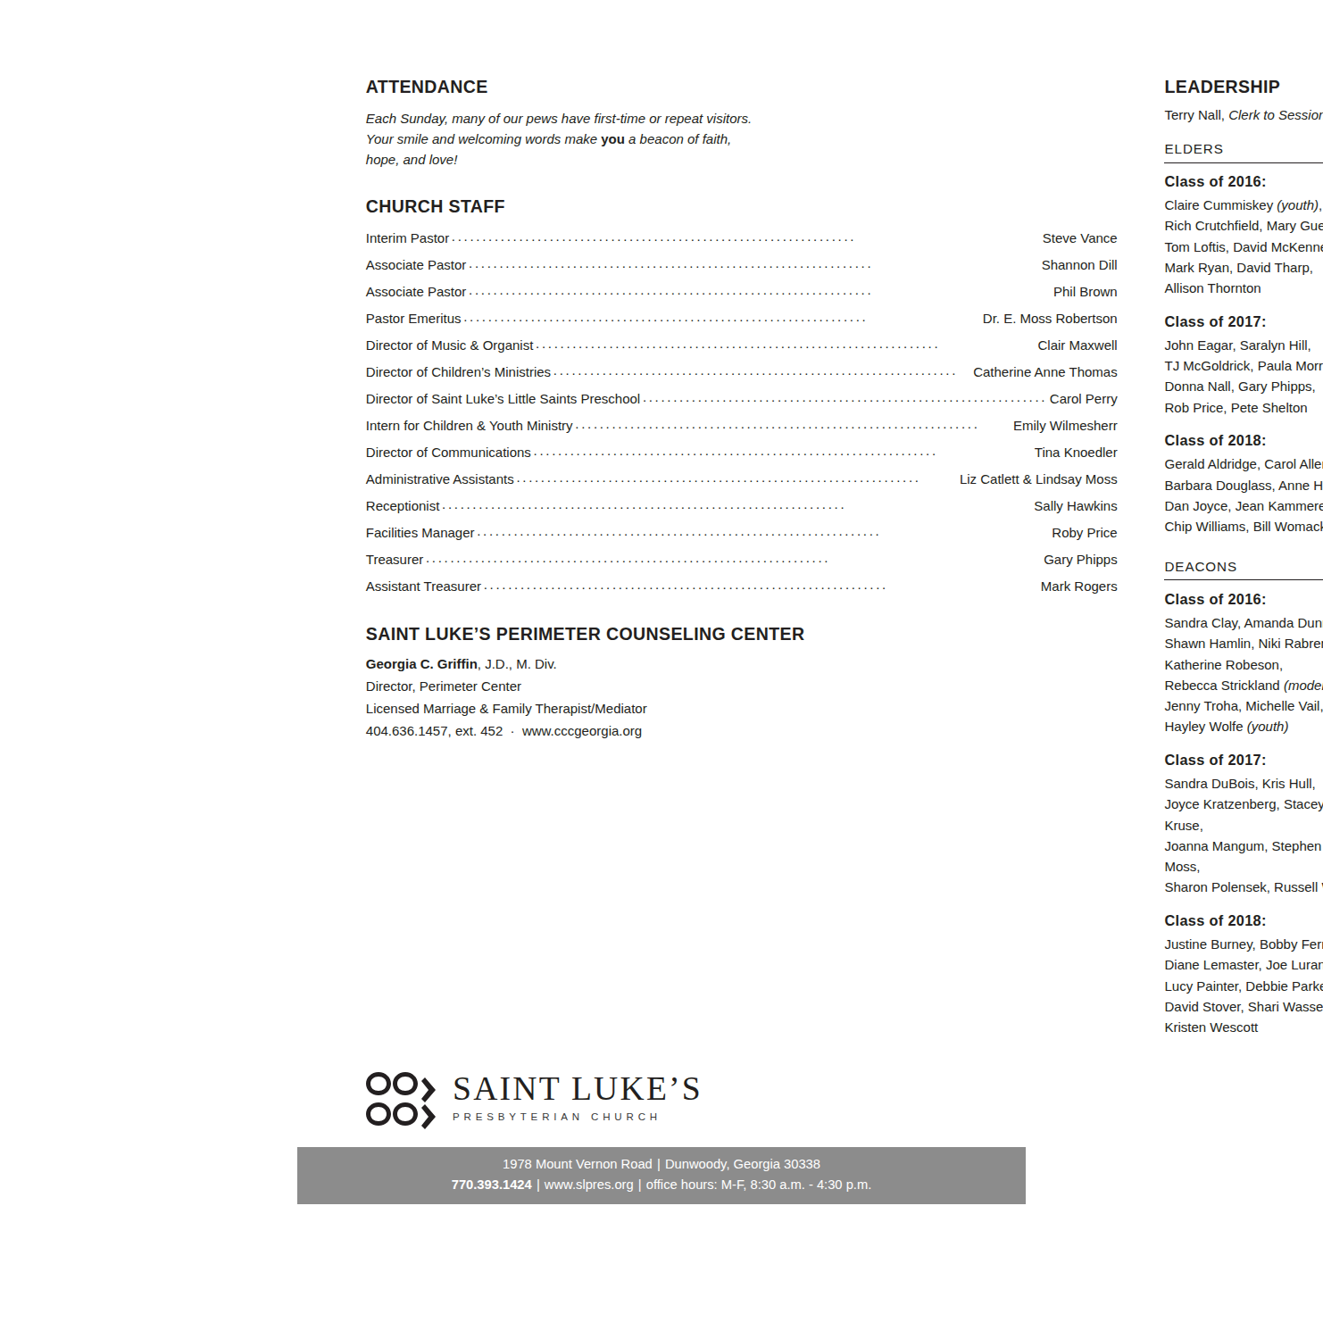Attendance
Each Sunday, many of our pews have first-time or repeat visitors. Your smile and welcoming words make you a beacon of faith, hope, and love!
Church Staff
Interim Pastor.................................................................. Steve Vance
Associate Pastor.................................................................. Shannon Dill
Associate Pastor.................................................................. Phil Brown
Pastor Emeritus.................................................................. Dr. E. Moss Robertson
Director of Music & Organist.................................................................. Clair Maxwell
Director of Children’s Ministries.................................................................. Catherine Anne Thomas
Director of Saint Luke’s Little Saints Preschool.................................................................. Carol Perry
Intern for Children & Youth Ministry.................................................................. Emily Wilmesherr
Director of Communications.................................................................. Tina Knoedler
Administrative Assistants.................................................................. Liz Catlett & Lindsay Moss
Receptionist.................................................................. Sally Hawkins
Facilities Manager.................................................................. Roby Price
Treasurer.................................................................. Gary Phipps
Assistant Treasurer.................................................................. Mark Rogers
Saint Luke’s Perimeter Counseling Center
Georgia C. Griffin, J.D., M. Div.
Director, Perimeter Center
Licensed Marriage & Family Therapist/Mediator
404.636.1457, ext. 452 · www.cccgeorgia.org
Leadership
Terry Nall, Clerk to Session
Elders
Class of 2016:
Claire Cummiskey (youth),
Rich Crutchfield, Mary Guerrant,
Tom Loftis, David McKenney,
Mark Ryan, David Tharp,
Allison Thornton
Class of 2017:
John Eagar, Saralyn Hill,
TJ McGoldrick, Paula Morris,
Donna Nall, Gary Phipps,
Rob Price, Pete Shelton
Class of 2018:
Gerald Aldridge, Carol Allen,
Barbara Douglass, Anne Hallum,
Dan Joyce, Jean Kammerer,
Chip Williams, Bill Womack
Deacons
Class of 2016:
Sandra Clay, Amanda Dunnick,
Shawn Hamlin, Niki Rabren,
Katherine Robeson,
Rebecca Strickland (moderator),
Jenny Troha, Michelle Vail,
Hayley Wolfe (youth)
Class of 2017:
Sandra DuBois, Kris Hull,
Joyce Kratzenberg, Stacey Kruse,
Joanna Mangum, Stephen Moss,
Sharon Polensek, Russell Wolfe
Class of 2018:
Justine Burney, Bobby Ferretti,
Diane Lemaster, Joe Luranc,
Lucy Painter, Debbie Parkes,
David Stover, Shari Wassell,
Kristen Wescott
SAINT LUKE’S
PRESBYTERIAN CHURCH
1978 Mount Vernon Road|Dunwoody, Georgia 30338
770.393.1424|www.slpres.org|office hours: M-F, 8:30 a.m. - 4:30 p.m.